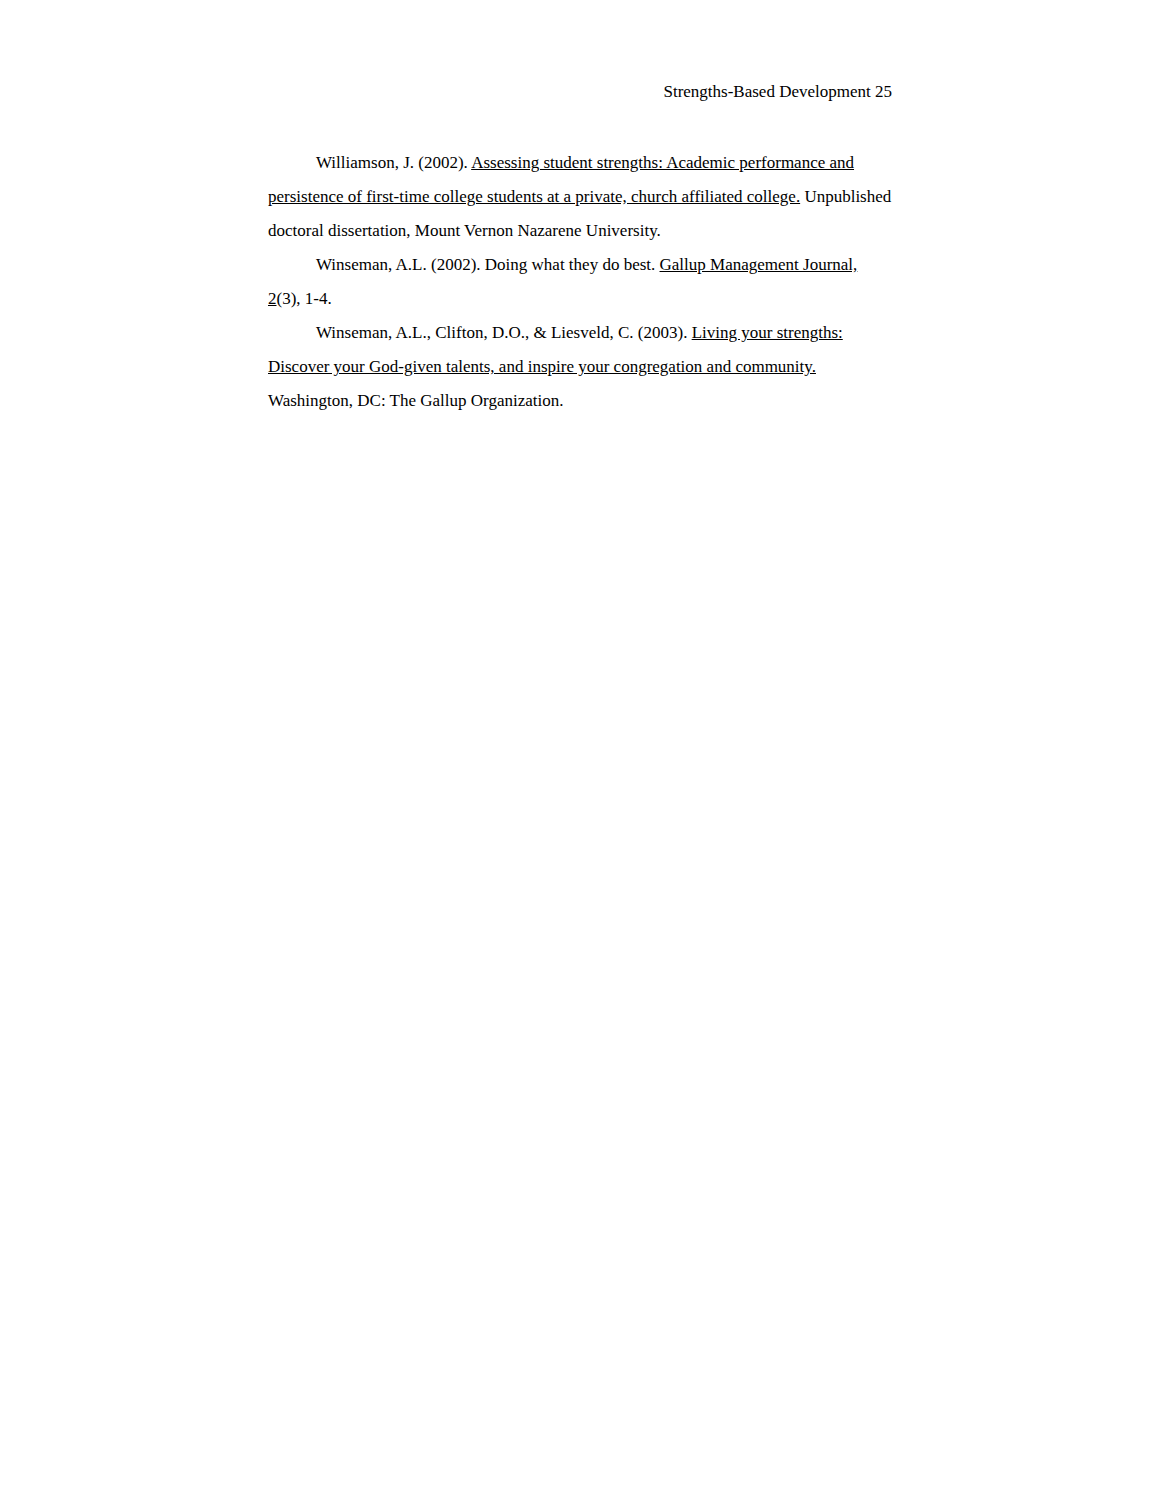Strengths-Based Development 25
Williamson, J. (2002). Assessing student strengths: Academic performance and persistence of first-time college students at a private, church affiliated college. Unpublished doctoral dissertation, Mount Vernon Nazarene University.
Winseman, A.L. (2002). Doing what they do best. Gallup Management Journal, 2(3), 1-4.
Winseman, A.L., Clifton, D.O., & Liesveld, C. (2003). Living your strengths: Discover your God-given talents, and inspire your congregation and community. Washington, DC: The Gallup Organization.